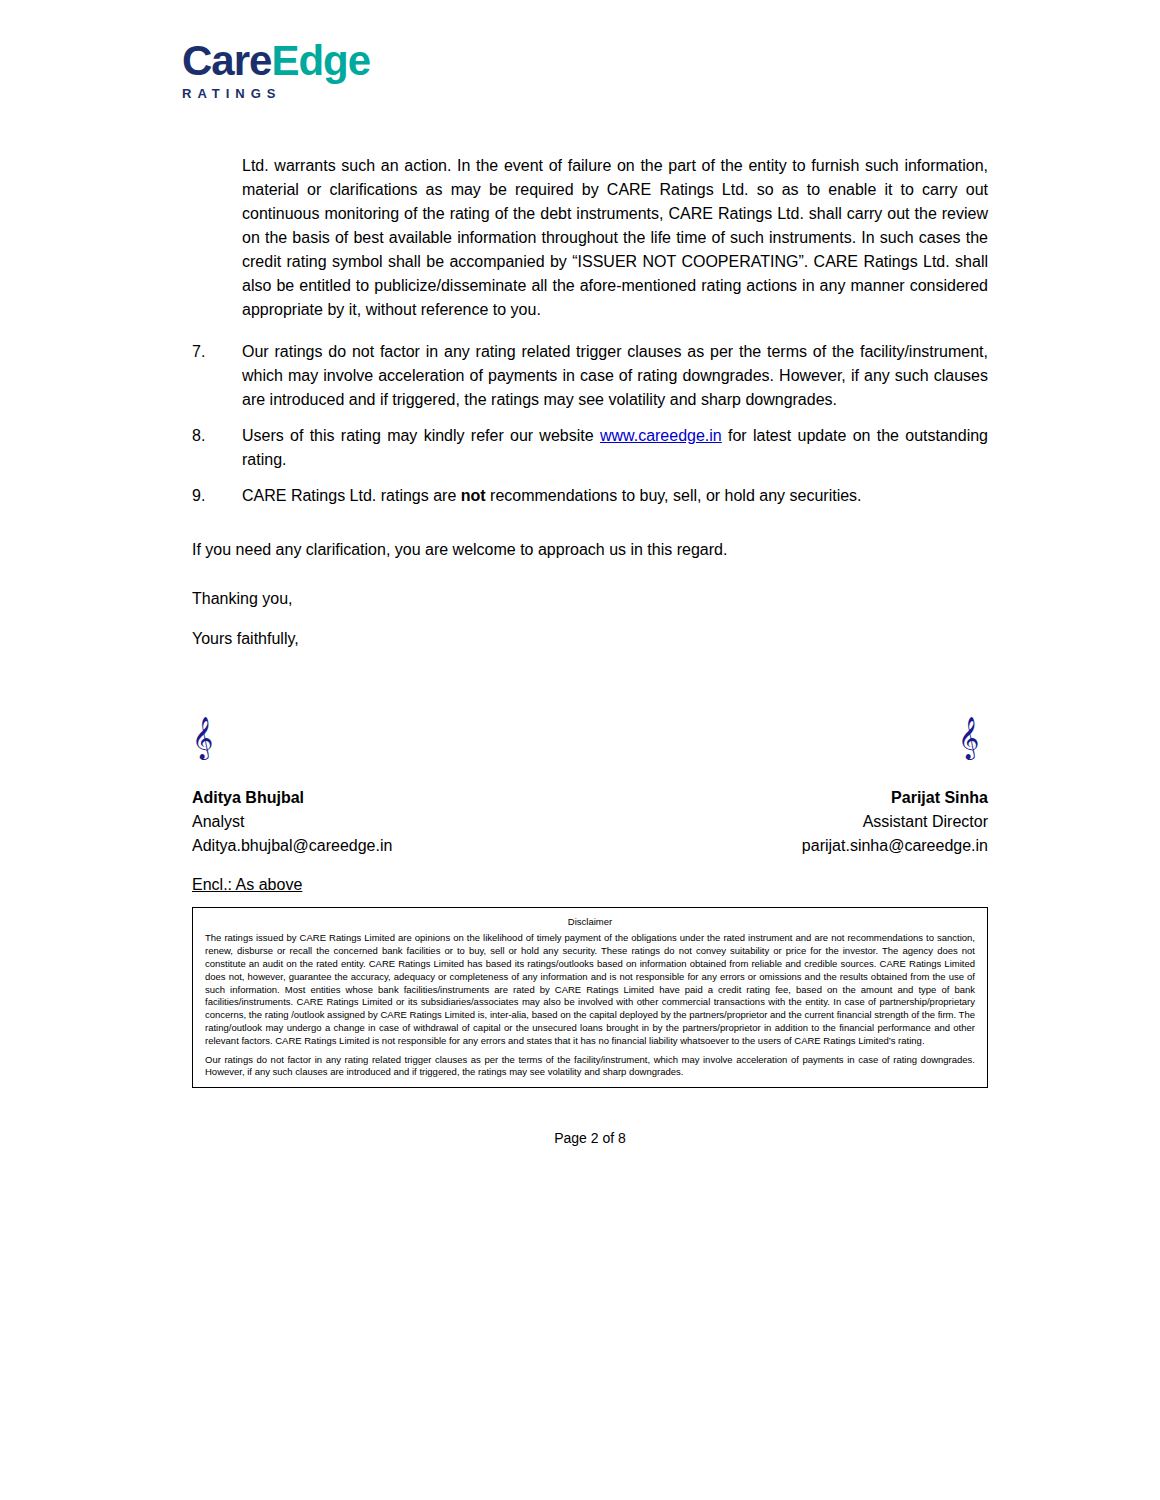Care Edge
RATINGS
Ltd. warrants such an action. In the event of failure on the part of the entity to furnish such information, material or clarifications as may be required by CARE Ratings Ltd. so as to enable it to carry out continuous monitoring of the rating of the debt instruments, CARE Ratings Ltd. shall carry out the review on the basis of best available information throughout the life time of such instruments. In such cases the credit rating symbol shall be accompanied by “ISSUER NOT COOPERATING”. CARE Ratings Ltd. shall also be entitled to publicize/disseminate all the afore-mentioned rating actions in any manner considered appropriate by it, without reference to you.
Our ratings do not factor in any rating related trigger clauses as per the terms of the facility/instrument, which may involve acceleration of payments in case of rating downgrades. However, if any such clauses are introduced and if triggered, the ratings may see volatility and sharp downgrades.
Users of this rating may kindly refer our website www.careedge.in for latest update on the outstanding rating.
CARE Ratings Ltd. ratings are not recommendations to buy, sell, or hold any securities.
If you need any clarification, you are welcome to approach us in this regard.
Thanking you,
Yours faithfully,
𝄞   
Aditya Bhujbal
Analyst
Aditya.bhujbal@careedge.in
𝄞   
Parijat Sinha
Assistant Director
parijat.sinha@careedge.in
Encl.: As above
Disclaimer
The ratings issued by CARE Ratings Limited are opinions on the likelihood of timely payment of the obligations under the rated instrument and are not recommendations to sanction, renew, disburse or recall the concerned bank facilities or to buy, sell or hold any security. These ratings do not convey suitability or price for the investor. The agency does not constitute an audit on the rated entity. CARE Ratings Limited has based its ratings/outlooks based on information obtained from reliable and credible sources. CARE Ratings Limited does not, however, guarantee the accuracy, adequacy or completeness of any information and is not responsible for any errors or omissions and the results obtained from the use of such information. Most entities whose bank facilities/instruments are rated by CARE Ratings Limited have paid a credit rating fee, based on the amount and type of bank facilities/instruments. CARE Ratings Limited or its subsidiaries/associates may also be involved with other commercial transactions with the entity. In case of partnership/proprietary concerns, the rating /outlook assigned by CARE Ratings Limited is, inter-alia, based on the capital deployed by the partners/proprietor and the current financial strength of the firm. The rating/outlook may undergo a change in case of withdrawal of capital or the unsecured loans brought in by the partners/proprietor in addition to the financial performance and other relevant factors. CARE Ratings Limited is not responsible for any errors and states that it has no financial liability whatsoever to the users of CARE Ratings Limited’s rating.
Our ratings do not factor in any rating related trigger clauses as per the terms of the facility/instrument, which may involve acceleration of payments in case of rating downgrades. However, if any such clauses are introduced and if triggered, the ratings may see volatility and sharp downgrades.
Page 2 of 8